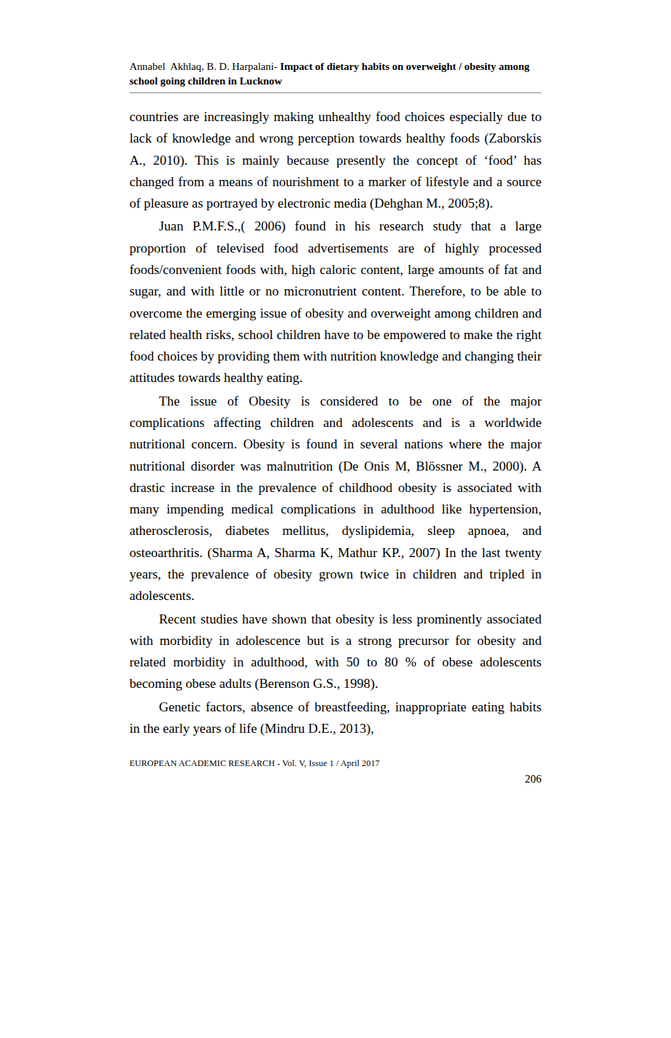Annabel Akhlaq, B. D. Harpalani- Impact of dietary habits on overweight / obesity among school going children in Lucknow
countries are increasingly making unhealthy food choices especially due to lack of knowledge and wrong perception towards healthy foods (Zaborskis A., 2010). This is mainly because presently the concept of ‘food’ has changed from a means of nourishment to a marker of lifestyle and a source of pleasure as portrayed by electronic media (Dehghan M., 2005;8).
Juan P.M.F.S.,( 2006) found in his research study that a large proportion of televised food advertisements are of highly processed foods/convenient foods with, high caloric content, large amounts of fat and sugar, and with little or no micronutrient content. Therefore, to be able to overcome the emerging issue of obesity and overweight among children and related health risks, school children have to be empowered to make the right food choices by providing them with nutrition knowledge and changing their attitudes towards healthy eating.
The issue of Obesity is considered to be one of the major complications affecting children and adolescents and is a worldwide nutritional concern. Obesity is found in several nations where the major nutritional disorder was malnutrition (De Onis M, Blössner M., 2000). A drastic increase in the prevalence of childhood obesity is associated with many impending medical complications in adulthood like hypertension, atherosclerosis, diabetes mellitus, dyslipidemia, sleep apnoea, and osteoarthritis. (Sharma A, Sharma K, Mathur KP., 2007) In the last twenty years, the prevalence of obesity grown twice in children and tripled in adolescents.
Recent studies have shown that obesity is less prominently associated with morbidity in adolescence but is a strong precursor for obesity and related morbidity in adulthood, with 50 to 80 % of obese adolescents becoming obese adults (Berenson G.S., 1998).
Genetic factors, absence of breastfeeding, inappropriate eating habits in the early years of life (Mindru D.E., 2013),
EUROPEAN ACADEMIC RESEARCH - Vol. V, Issue 1 / April 2017
206